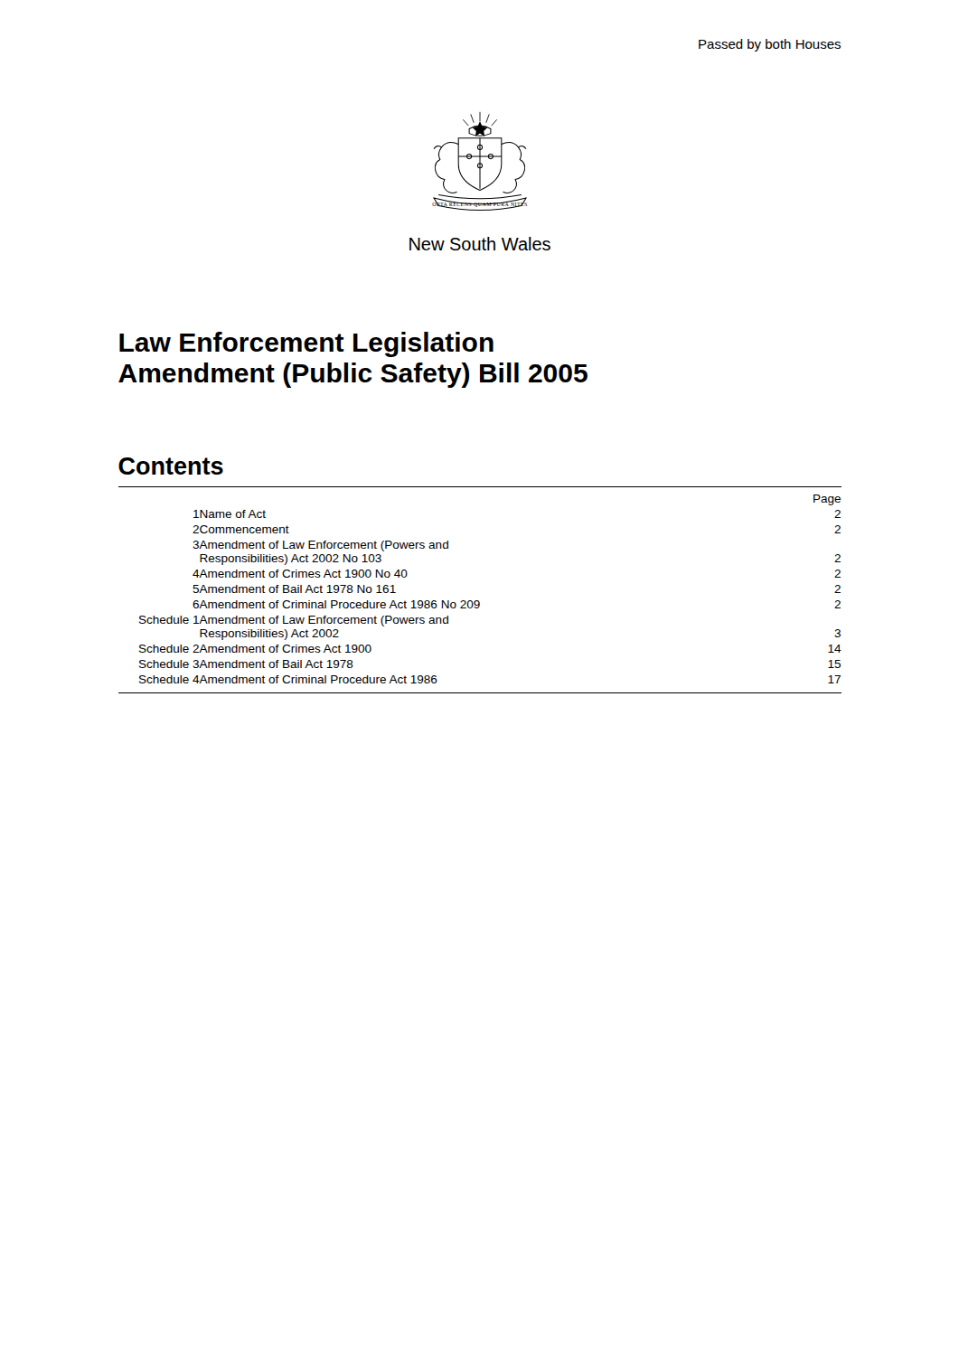Passed by both Houses
ORTA RECENS QUAM PURA NITES
New South Wales
Law Enforcement Legislation
Amendment (Public Safety) Bill 2005
Contents
| | | Page |
| 1 | Name of Act | 2 |
| 2 | Commencement | 2 |
| 3 | Amendment of Law Enforcement (Powers and Responsibilities) Act 2002 No 103 | 2 |
| 4 | Amendment of Crimes Act 1900 No 40 | 2 |
| 5 | Amendment of Bail Act 1978 No 161 | 2 |
| 6 | Amendment of Criminal Procedure Act 1986 No 209 | 2 |
| Schedule 1 | Amendment of Law Enforcement (Powers and Responsibilities) Act 2002 | 3 |
| Schedule 2 | Amendment of Crimes Act 1900 | 14 |
| Schedule 3 | Amendment of Bail Act 1978 | 15 |
| Schedule 4 | Amendment of Criminal Procedure Act 1986 | 17 |